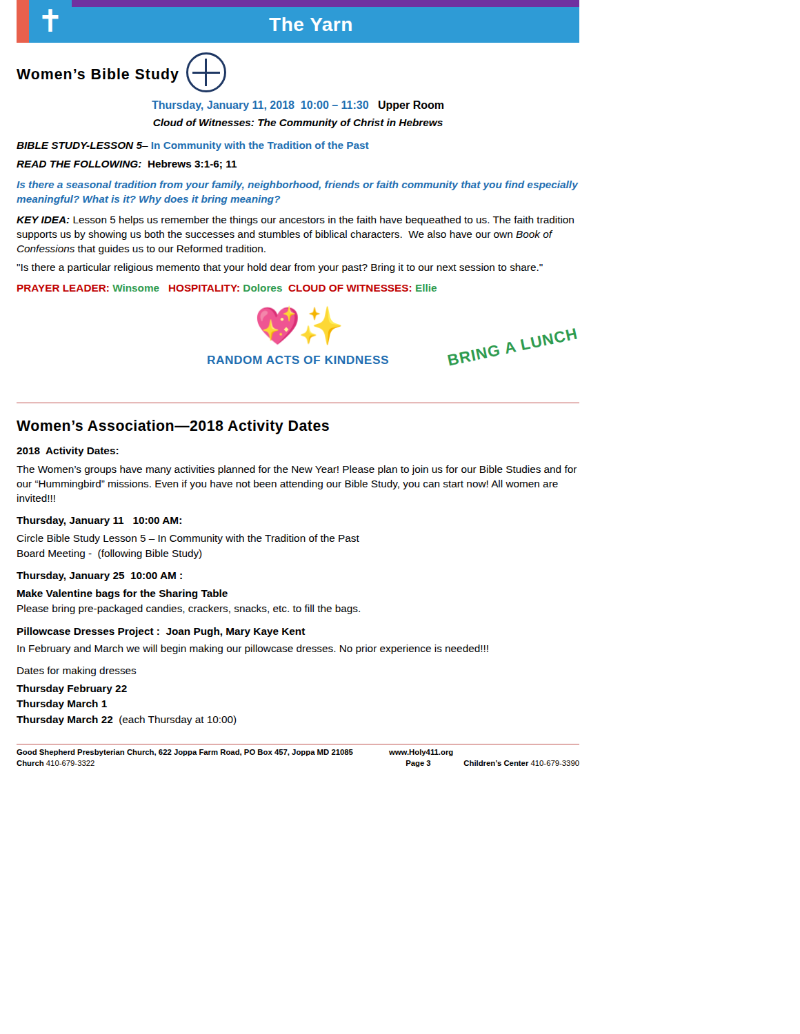The Yarn
✝
Women’s Bible Study
Thursday, January 11, 2018 10:00 – 11:30 Upper Room
Cloud of Witnesses: The Community of Christ in Hebrews
BIBLE STUDY-LESSON 5– In Community with the Tradition of the Past
READ THE FOLLOWING: Hebrews 3:1-6; 11
Is there a seasonal tradition from your family, neighborhood, friends or faith community that you find especially meaningful? What is it? Why does it bring meaning?
KEY IDEA: Lesson 5 helps us remember the things our ancestors in the faith have bequeathed to us. The faith tradition supports us by showing us both the successes and stumbles of biblical characters. We also have our own Book of Confessions that guides us to our Reformed tradition.
"Is there a particular religious memento that your hold dear from your past? Bring it to our next session to share."
PRAYER LEADER: Winsome HOSPITALITY: Dolores CLOUD OF WITNESSES: Ellie
💖✨
BRING A LUNCH
RANDOM ACTS OF KINDNESS
Women’s Association—2018 Activity Dates
2018 Activity Dates:
The Women’s groups have many activities planned for the New Year! Please plan to join us for our Bible Studies and for our “Hummingbird” missions. Even if you have not been attending our Bible Study, you can start now! All women are invited!!!
Thursday, January 11 10:00 AM:
Circle Bible Study Lesson 5 – In Community with the Tradition of the Past
Board Meeting - (following Bible Study)
Thursday, January 25 10:00 AM :
Make Valentine bags for the Sharing Table
Please bring pre-packaged candies, crackers, snacks, etc. to fill the bags.
Pillowcase Dresses Project : Joan Pugh, Mary Kaye Kent
In February and March we will begin making our pillowcase dresses. No prior experience is needed!!!
Dates for making dresses
Thursday February 22
Thursday March 1
Thursday March 22 (each Thursday at 10:00)
| Good Shepherd Presbyterian Church, 622 Joppa Farm Road, PO Box 457, Joppa MD 21085 | www.Holy411.org |
| Church 410-679-3322 | Page 3 | Children’s Center 410-679-3390 |